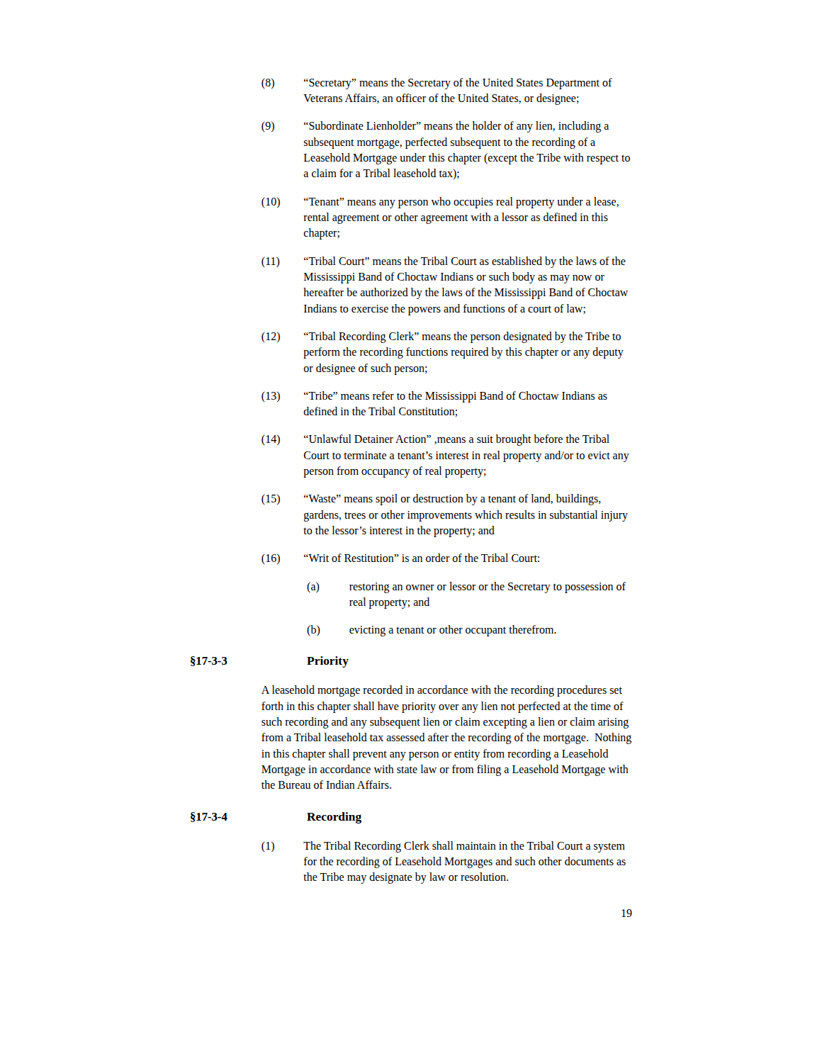(8)
“Secretary” means the Secretary of the United States Department of Veterans Affairs, an officer of the United States, or designee;
(9)
“Subordinate Lienholder” means the holder of any lien, including a subsequent mortgage, perfected subsequent to the recording of a Leasehold Mortgage under this chapter (except the Tribe with respect to a claim for a Tribal leasehold tax);
(10)
“Tenant” means any person who occupies real property under a lease, rental agreement or other agreement with a lessor as defined in this chapter;
(11)
“Tribal Court” means the Tribal Court as established by the laws of the Mississippi Band of Choctaw Indians or such body as may now or hereafter be authorized by the laws of the Mississippi Band of Choctaw Indians to exercise the powers and functions of a court of law;
(12)
“Tribal Recording Clerk” means the person designated by the Tribe to perform the recording functions required by this chapter or any deputy or designee of such person;
(13)
“Tribe” means refer to the Mississippi Band of Choctaw Indians as defined in the Tribal Constitution;
(14)
“Unlawful Detainer Action” ,means a suit brought before the Tribal Court to terminate a tenant’s interest in real property and/or to evict any person from occupancy of real property;
(15)
“Waste” means spoil or destruction by a tenant of land, buildings, gardens, trees or other improvements which results in substantial injury to the lessor’s interest in the property; and
(16)
“Writ of Restitution” is an order of the Tribal Court:
(a)
restoring an owner or lessor or the Secretary to possession of real property; and
(b)
evicting a tenant or other occupant therefrom.
§17-3-3
Priority
A leasehold mortgage recorded in accordance with the recording procedures set forth in this chapter shall have priority over any lien not perfected at the time of such recording and any subsequent lien or claim excepting a lien or claim arising from a Tribal leasehold tax assessed after the recording of the mortgage. Nothing in this chapter shall prevent any person or entity from recording a Leasehold Mortgage in accordance with state law or from filing a Leasehold Mortgage with the Bureau of Indian Affairs.
§17-3-4
Recording
(1)
The Tribal Recording Clerk shall maintain in the Tribal Court a system for the recording of Leasehold Mortgages and such other documents as the Tribe may designate by law or resolution.
19